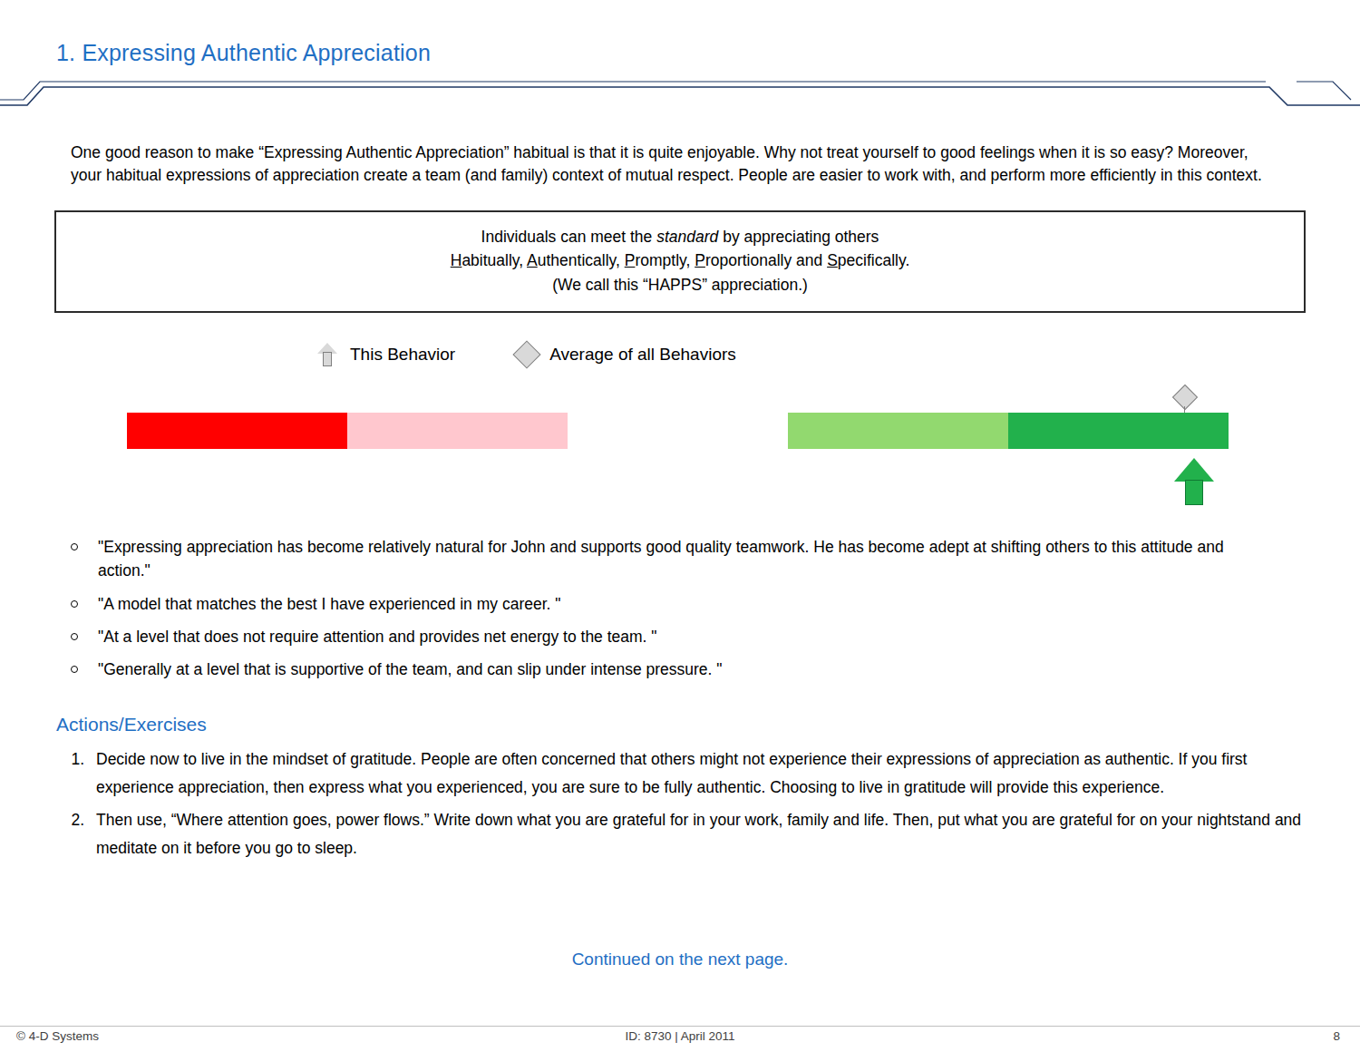1. Expressing Authentic Appreciation
One good reason to make “Expressing Authentic Appreciation” habitual is that it is quite enjoyable. Why not treat yourself to good feelings when it is so easy? Moreover, your habitual expressions of appreciation create a team (and family) context of mutual respect. People are easier to work with, and perform more efficiently in this context.
Individuals can meet the standard by appreciating others
Habitually, Authentically, Promptly, Proportionally and Specifically.
(We call this “HAPPS” appreciation.)
This Behavior Average of all Behaviors
"Expressing appreciation has become relatively natural for John and supports good quality teamwork. He has become adept at shifting others to this attitude and action."
"A model that matches the best I have experienced in my career. "
"At a level that does not require attention and provides net energy to the team. "
"Generally at a level that is supportive of the team, and can slip under intense pressure. "
Actions/Exercises
Decide now to live in the mindset of gratitude. People are often concerned that others might not experience their expressions of appreciation as authentic. If you first experience appreciation, then express what you experienced, you are sure to be fully authentic. Choosing to live in gratitude will provide this experience.
Then use, “Where attention goes, power flows.” Write down what you are grateful for in your work, family and life. Then, put what you are grateful for on your nightstand and meditate on it before you go to sleep.
Continued on the next page.
© 4-D Systems ID: 8730 | April 2011 8